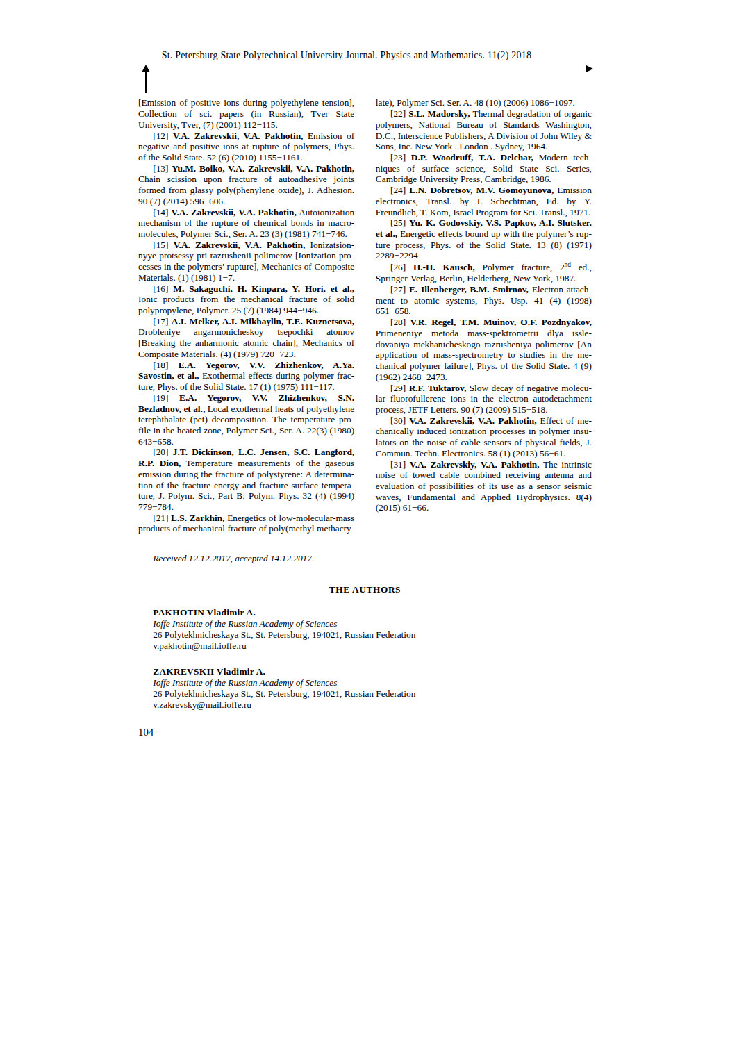St. Petersburg State Polytechnical University Journal. Physics and Mathematics. 11(2) 2018
[Emission of positive ions during polyethylene tension], Collection of sci. papers (in Russian), Tver State University, Tver, (7) (2001) 112−115.
[12] V.A. Zakrevskii, V.A. Pakhotin, Emission of negative and positive ions at rupture of polymers, Phys. of the Solid State. 52 (6) (2010) 1155−1161.
[13] Yu.M. Boiko, V.A. Zakrevskii, V.A. Pakhotin, Chain scission upon fracture of autoadhesive joints formed from glassy poly(phenylene oxide), J. Adhesion. 90 (7) (2014) 596−606.
[14] V.A. Zakrevskii, V.A. Pakhotin, Autoionization mechanism of the rupture of chemical bonds in macromolecules, Polymer Sci., Ser. A. 23 (3) (1981) 741−746.
[15] V.A. Zakrevskii, V.A. Pakhotin, Ionizatsion-nyye protsessy pri razrushenii polimerov [Ionization processes in the polymers’ rupture], Mechanics of Composite Materials. (1) (1981) 1−7.
[16] M. Sakaguchi, H. Kinpara, Y. Hori, et al., Ionic products from the mechanical fracture of solid polypropylene, Polymer. 25 (7) (1984) 944−946.
[17] A.I. Melker, A.I. Mikhaylin, T.E. Kuznetsova, Drobleniye angarmonicheskoy tsepochki atomov [Breaking the anharmonic atomic chain], Mechanics of Composite Materials. (4) (1979) 720−723.
[18] E.A. Yegorov, V.V. Zhizhenkov, A.Ya. Savostin, et al., Exothermal effects during polymer fracture, Phys. of the Solid State. 17 (1) (1975) 111−117.
[19] E.A. Yegorov, V.V. Zhizhenkov, S.N. Bezladnov, et al., Local exothermal heats of polyethylene terephthalate (pet) decomposition. The temperature profile in the heated zone, Polymer Sci., Ser. A. 22(3) (1980) 643−658.
[20] J.T. Dickinson, L.C. Jensen, S.C. Langford, R.P. Dion, Temperature measurements of the gaseous emission during the fracture of polystyrene: A determination of the fracture energy and fracture surface temperature, J. Polym. Sci., Part B: Polym. Phys. 32 (4) (1994) 779−784.
[21] L.S. Zarkhin, Energetics of low-molecular-mass products of mechanical fracture of poly(methyl methacrylate), Polymer Sci. Ser. A. 48 (10) (2006) 1086−1097.
[22] S.L. Madorsky, Thermal degradation of organic polymers, National Bureau of Standards Washington, D.C., Interscience Publishers, A Division of John Wiley & Sons, Inc. New York . London . Sydney, 1964.
[23] D.P. Woodruff, T.A. Delchar, Modern techniques of surface science, Solid State Sci. Series, Cambridge University Press, Cambridge, 1986.
[24] L.N. Dobretsov, M.V. Gomoyunova, Emission electronics, Transl. by I. Schechtman, Ed. by Y. Freundlich, T. Kom, Israel Program for Sci. Transl., 1971.
[25] Yu. K. Godovskiy, V.S. Papkov, A.I. Slutsker, et al., Energetic effects bound up with the polymer’s rupture process, Phys. of the Solid State. 13 (8) (1971) 2289−2294
[26] H.-H. Kausch, Polymer fracture, 2nd ed., Springer-Verlag, Berlin, Helderberg, New York, 1987.
[27] E. Illenberger, B.M. Smirnov, Electron attachment to atomic systems, Phys. Usp. 41 (4) (1998) 651−658.
[28] V.R. Regel, T.M. Muinov, O.F. Pozdnyakov, Primeneniye metoda mass-spektrometrii dlya issledovaniya mekhanicheskogo razrusheniya polimerov [An application of mass-spectrometry to studies in the mechanical polymer failure], Phys. of the Solid State. 4 (9) (1962) 2468−2473.
[29] R.F. Tuktarov, Slow decay of negative molecular fluorofullerene ions in the electron autodetachment process, JETF Letters. 90 (7) (2009) 515−518.
[30] V.A. Zakrevskii, V.A. Pakhotin, Effect of mechanically induced ionization processes in polymer insulators on the noise of cable sensors of physical fields, J. Commun. Techn. Electronics. 58 (1) (2013) 56−61.
[31] V.A. Zakrevskiy, V.A. Pakhotin, The intrinsic noise of towed cable combined receiving antenna and evaluation of possibilities of its use as a sensor seismic waves, Fundamental and Applied Hydrophysics. 8(4) (2015) 61−66.
Received 12.12.2017, accepted 14.12.2017.
THE AUTHORS
PAKHOTIN Vladimir A.
Ioffe Institute of the Russian Academy of Sciences
26 Polytekhnicheskaya St., St. Petersburg, 194021, Russian Federation
v.pakhotin@mail.ioffe.ru
ZAKREVSKII Vladimir A.
Ioffe Institute of the Russian Academy of Sciences
26 Polytekhnicheskaya St., St. Petersburg, 194021, Russian Federation
v.zakrevsky@mail.ioffe.ru
104